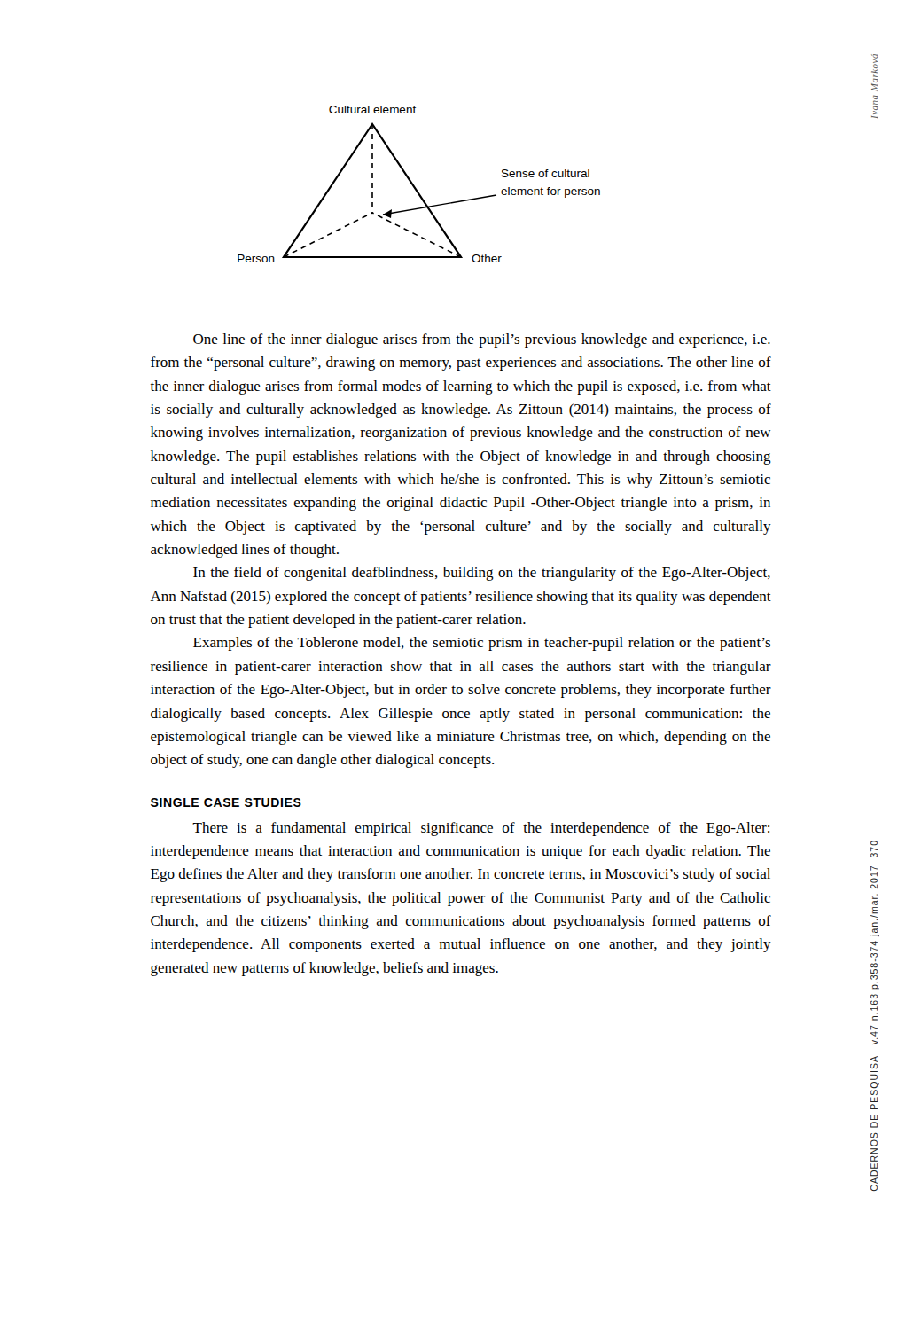Ivana Marková
Cultural element Person Other Sense of cultural element for person
One line of the inner dialogue arises from the pupil’s previous knowledge and experience, i.e. from the “personal culture”, drawing on memory, past experiences and associations. The other line of the inner dialogue arises from formal modes of learning to which the pupil is exposed, i.e. from what is socially and culturally acknowledged as knowledge. As Zittoun (2014) maintains, the process of knowing involves internalization, reorganization of previous knowledge and the construction of new knowledge. The pupil establishes relations with the Object of knowledge in and through choosing cultural and intellectual elements with which he/she is confronted. This is why Zittoun’s semiotic mediation necessitates expanding the original didactic Pupil -Other-Object triangle into a prism, in which the Object is captivated by the ‘personal culture’ and by the socially and culturally acknowledged lines of thought.
In the field of congenital deafblindness, building on the triangularity of the Ego-Alter-Object, Ann Nafstad (2015) explored the concept of patients’ resilience showing that its quality was dependent on trust that the patient developed in the patient-carer relation.
Examples of the Toblerone model, the semiotic prism in teacher-pupil relation or the patient’s resilience in patient-carer interaction show that in all cases the authors start with the triangular interaction of the Ego-Alter-Object, but in order to solve concrete problems, they incorporate further dialogically based concepts. Alex Gillespie once aptly stated in personal communication: the epistemological triangle can be viewed like a miniature Christmas tree, on which, depending on the object of study, one can dangle other dialogical concepts.
SINGLE CASE STUDIES
There is a fundamental empirical significance of the interdependence of the Ego-Alter: interdependence means that interaction and communication is unique for each dyadic relation. The Ego defines the Alter and they transform one another. In concrete terms, in Moscovici’s study of social representations of psychoanalysis, the political power of the Communist Party and of the Catholic Church, and the citizens’ thinking and communications about psychoanalysis formed patterns of interdependence. All components exerted a mutual influence on one another, and they jointly generated new patterns of knowledge, beliefs and images.
CADERNOS DE PESQUISA v.47 n.163 p.358-374 jan./mar. 2017 370